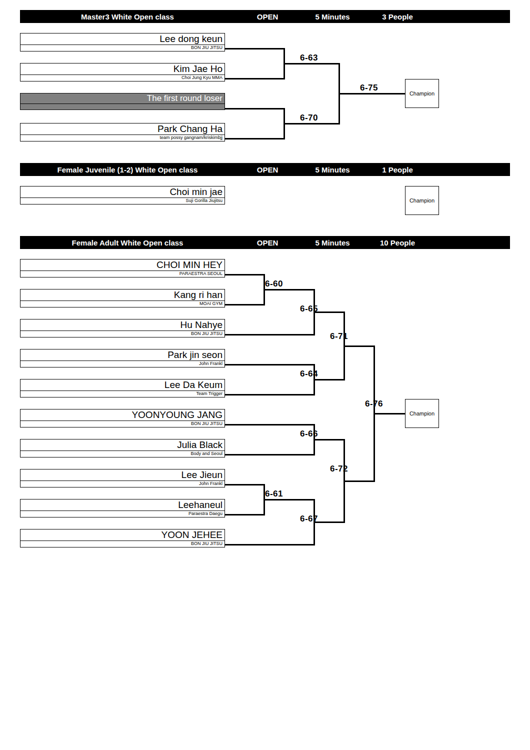Master3 White Open class
OPEN
5 Minutes
3 People
Lee dong keun
BON JIU JITSU
Kim Jae Ho
Choi Jung Kyu MMA
The first round loser
Park Chang Ha
team possy gangnam/kriskimbjj
6-63
6-70
6-75
Champion
Female Juvenile (1-2) White Open class
OPEN
5 Minutes
1 People
Choi min jae
Suji Gorilla Jiujitsu
Champion
Female Adult White Open class
OPEN
5 Minutes
10 People
CHOI MIN HEY
PARAESTRA SEOUL
Kang ri han
MOAI GYM
Hu Nahye
BON JIU JITSU
Park jin seon
John Frankl
Lee Da Keum
Team Trigger
YOONYOUNG JANG
BON JIU JITSU
Julia Black
Body and Seoul
Lee Jieun
John Frankl
Leehaneul
Paraestra Daegu
YOON JEHEE
BON JIU JITSU
6-60
6-61
6-65
6-64
6-66
6-67
6-71
6-72
6-76
Champion